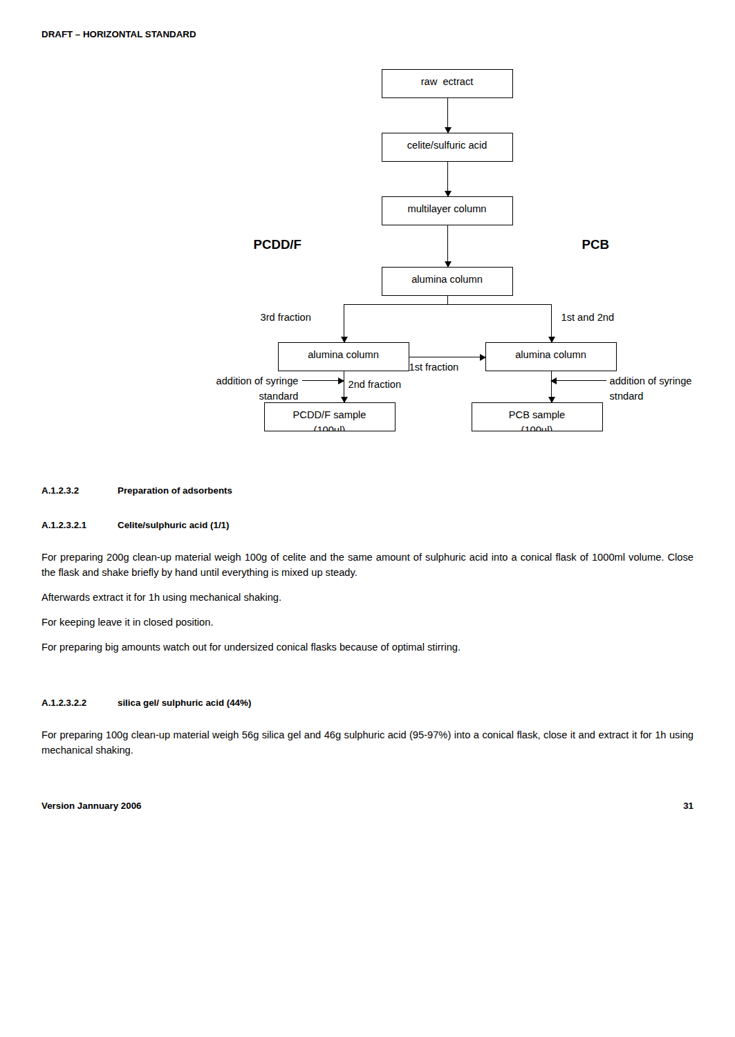DRAFT – HORIZONTAL STANDARD
raw ectract
celite/sulfuric acid
multilayer column
PCDD/F
PCB
alumina column
3rd fraction
1st and 2nd
alumina column
alumina column
1st fraction
2nd fraction
addition of syringe
standard
addition of syringe
stndard
PCDD/F sample
(100µl)
PCB sample
(100µl)
A.1.2.3.2 Preparation of adsorbents
A.1.2.3.2.1 Celite/sulphuric acid (1/1)
For preparing 200g clean-up material weigh 100g of celite and the same amount of sulphuric acid into a conical flask of 1000ml volume. Close the flask and shake briefly by hand until everything is mixed up steady.
Afterwards extract it for 1h using mechanical shaking.
For keeping leave it in closed position.
For preparing big amounts watch out for undersized conical flasks because of optimal stirring.
A.1.2.3.2.2silica gel/ sulphuric acid (44%)
For preparing 100g clean-up material weigh 56g silica gel and 46g sulphuric acid (95-97%) into a conical flask, close it and extract it for 1h using mechanical shaking.
Version Jannuary 2006 31